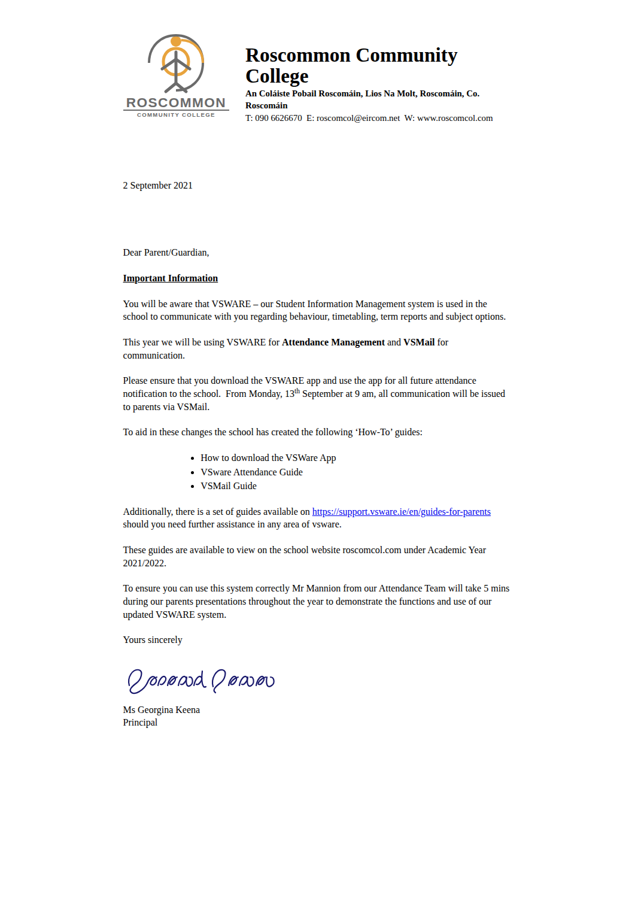ROSCOMMON
COMMUNITY COLLEGE
Roscommon Community College
An Coláiste Pobail Roscomáin, Lios Na Molt, Roscomáin, Co. Roscomáin
T: 090 6626670 E: roscomcol@eircom.net W: www.roscomcol.com
2 September 2021
Dear Parent/Guardian,
Important Information
You will be aware that VSWARE – our Student Information Management system is used in the school to communicate with you regarding behaviour, timetabling, term reports and subject options.
This year we will be using VSWARE for Attendance Management and VSMail for communication.
Please ensure that you download the VSWARE app and use the app for all future attendance notification to the school. From Monday, 13th September at 9 am, all communication will be issued to parents via VSMail.
To aid in these changes the school has created the following ‘How-To’ guides:
How to download the VSWare App
VSware Attendance Guide
VSMail Guide
Additionally, there is a set of guides available on https://support.vsware.ie/en/guides-for-parents should you need further assistance in any area of vsware.
These guides are available to view on the school website roscomcol.com under Academic Year 2021/2022.
To ensure you can use this system correctly Mr Mannion from our Attendance Team will take 5 mins during our parents presentations throughout the year to demonstrate the functions and use of our updated VSWARE system.
Yours sincerely
Ms Georgina Keena
Principal